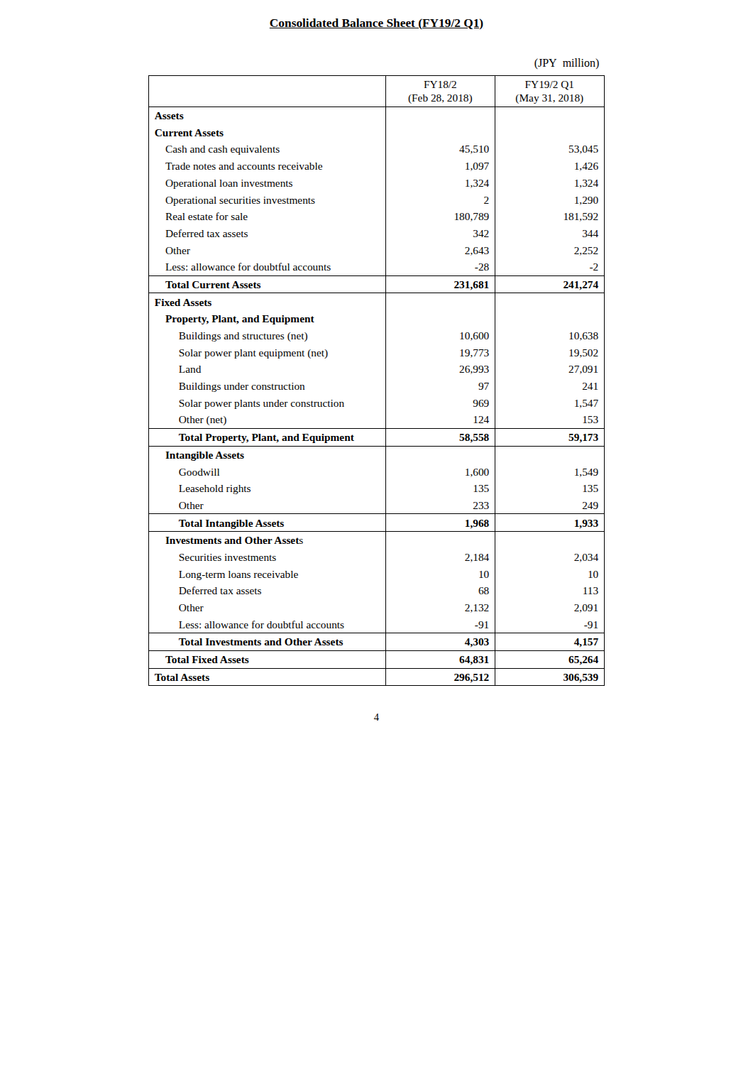Consolidated Balance Sheet (FY19/2 Q1)
(JPY million)
| | FY18/2 (Feb 28, 2018) | FY19/2 Q1 (May 31, 2018) |
| --- | --- | --- |
| Assets | | |
| Current Assets | | |
| Cash and cash equivalents | 45,510 | 53,045 |
| Trade notes and accounts receivable | 1,097 | 1,426 |
| Operational loan investments | 1,324 | 1,324 |
| Operational securities investments | 2 | 1,290 |
| Real estate for sale | 180,789 | 181,592 |
| Deferred tax assets | 342 | 344 |
| Other | 2,643 | 2,252 |
| Less: allowance for doubtful accounts | -28 | -2 |
| Total Current Assets | 231,681 | 241,274 |
| Fixed Assets | | |
| Property, Plant, and Equipment | | |
| Buildings and structures (net) | 10,600 | 10,638 |
| Solar power plant equipment (net) | 19,773 | 19,502 |
| Land | 26,993 | 27,091 |
| Buildings under construction | 97 | 241 |
| Solar power plants under construction | 969 | 1,547 |
| Other (net) | 124 | 153 |
| Total Property, Plant, and Equipment | 58,558 | 59,173 |
| Intangible Assets | | |
| Goodwill | 1,600 | 1,549 |
| Leasehold rights | 135 | 135 |
| Other | 233 | 249 |
| Total Intangible Assets | 1,968 | 1,933 |
| Investments and Other Asset s | | |
| Securities investments | 2,184 | 2,034 |
| Long-term loans receivable | 10 | 10 |
| Deferred tax assets | 68 | 113 |
| Other | 2,132 | 2,091 |
| Less: allowance for doubtful accounts | -91 | -91 |
| Total Investments and Other Assets | 4,303 | 4,157 |
| Total Fixed Assets | 64,831 | 65,264 |
| Total Assets | 296,512 | 306,539 |
4